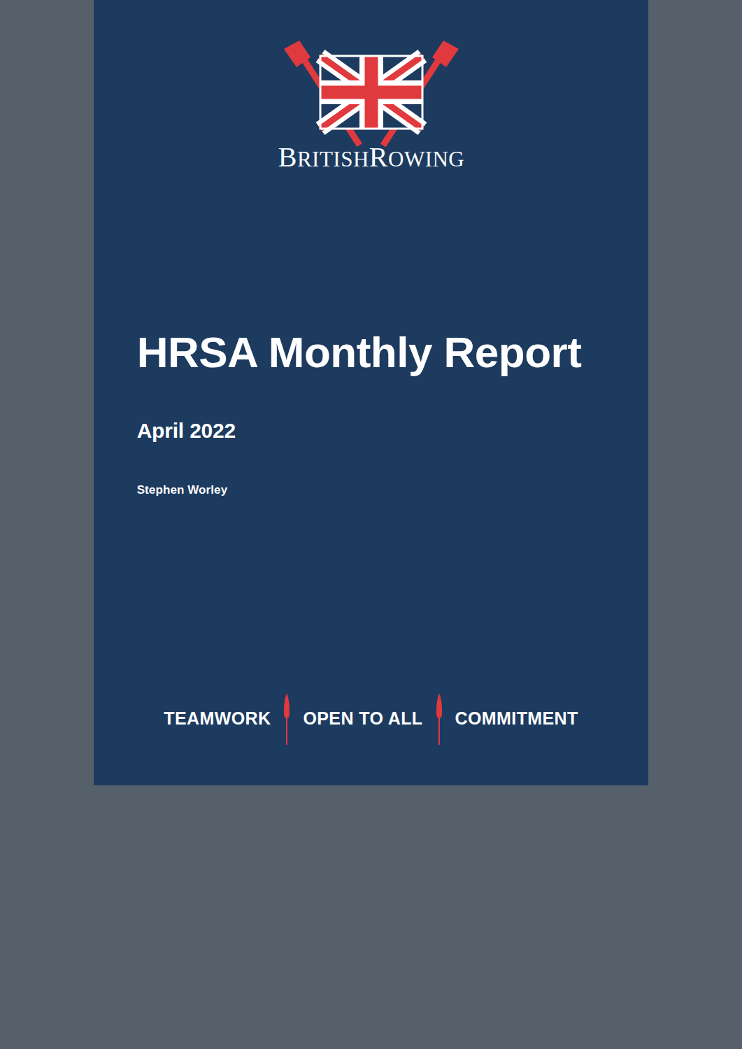BRITISHROWING
HRSA Monthly Report
April 2022
Stephen Worley
TEAMWORK OPEN TO ALL COMMITMENT